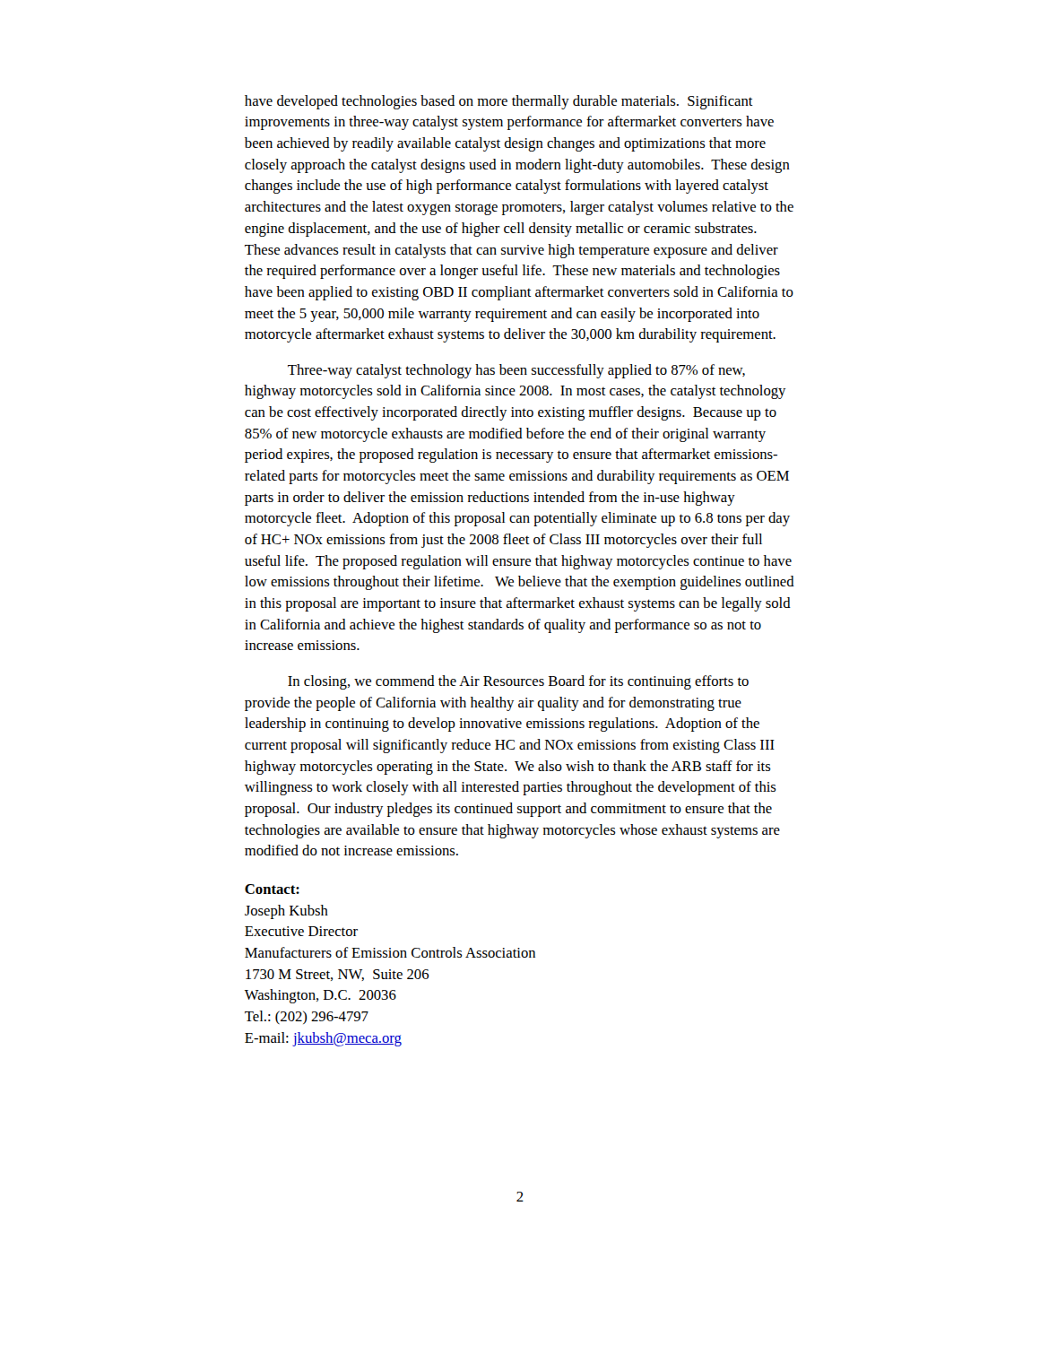have developed technologies based on more thermally durable materials. Significant improvements in three-way catalyst system performance for aftermarket converters have been achieved by readily available catalyst design changes and optimizations that more closely approach the catalyst designs used in modern light-duty automobiles. These design changes include the use of high performance catalyst formulations with layered catalyst architectures and the latest oxygen storage promoters, larger catalyst volumes relative to the engine displacement, and the use of higher cell density metallic or ceramic substrates. These advances result in catalysts that can survive high temperature exposure and deliver the required performance over a longer useful life. These new materials and technologies have been applied to existing OBD II compliant aftermarket converters sold in California to meet the 5 year, 50,000 mile warranty requirement and can easily be incorporated into motorcycle aftermarket exhaust systems to deliver the 30,000 km durability requirement.
Three-way catalyst technology has been successfully applied to 87% of new, highway motorcycles sold in California since 2008. In most cases, the catalyst technology can be cost effectively incorporated directly into existing muffler designs. Because up to 85% of new motorcycle exhausts are modified before the end of their original warranty period expires, the proposed regulation is necessary to ensure that aftermarket emissions-related parts for motorcycles meet the same emissions and durability requirements as OEM parts in order to deliver the emission reductions intended from the in-use highway motorcycle fleet. Adoption of this proposal can potentially eliminate up to 6.8 tons per day of HC+ NOx emissions from just the 2008 fleet of Class III motorcycles over their full useful life. The proposed regulation will ensure that highway motorcycles continue to have low emissions throughout their lifetime. We believe that the exemption guidelines outlined in this proposal are important to insure that aftermarket exhaust systems can be legally sold in California and achieve the highest standards of quality and performance so as not to increase emissions.
In closing, we commend the Air Resources Board for its continuing efforts to provide the people of California with healthy air quality and for demonstrating true leadership in continuing to develop innovative emissions regulations. Adoption of the current proposal will significantly reduce HC and NOx emissions from existing Class III highway motorcycles operating in the State. We also wish to thank the ARB staff for its willingness to work closely with all interested parties throughout the development of this proposal. Our industry pledges its continued support and commitment to ensure that the technologies are available to ensure that highway motorcycles whose exhaust systems are modified do not increase emissions.
Contact:
Joseph Kubsh
Executive Director
Manufacturers of Emission Controls Association
1730 M Street, NW, Suite 206
Washington, D.C. 20036
Tel.: (202) 296-4797
E-mail: jkubsh@meca.org
2